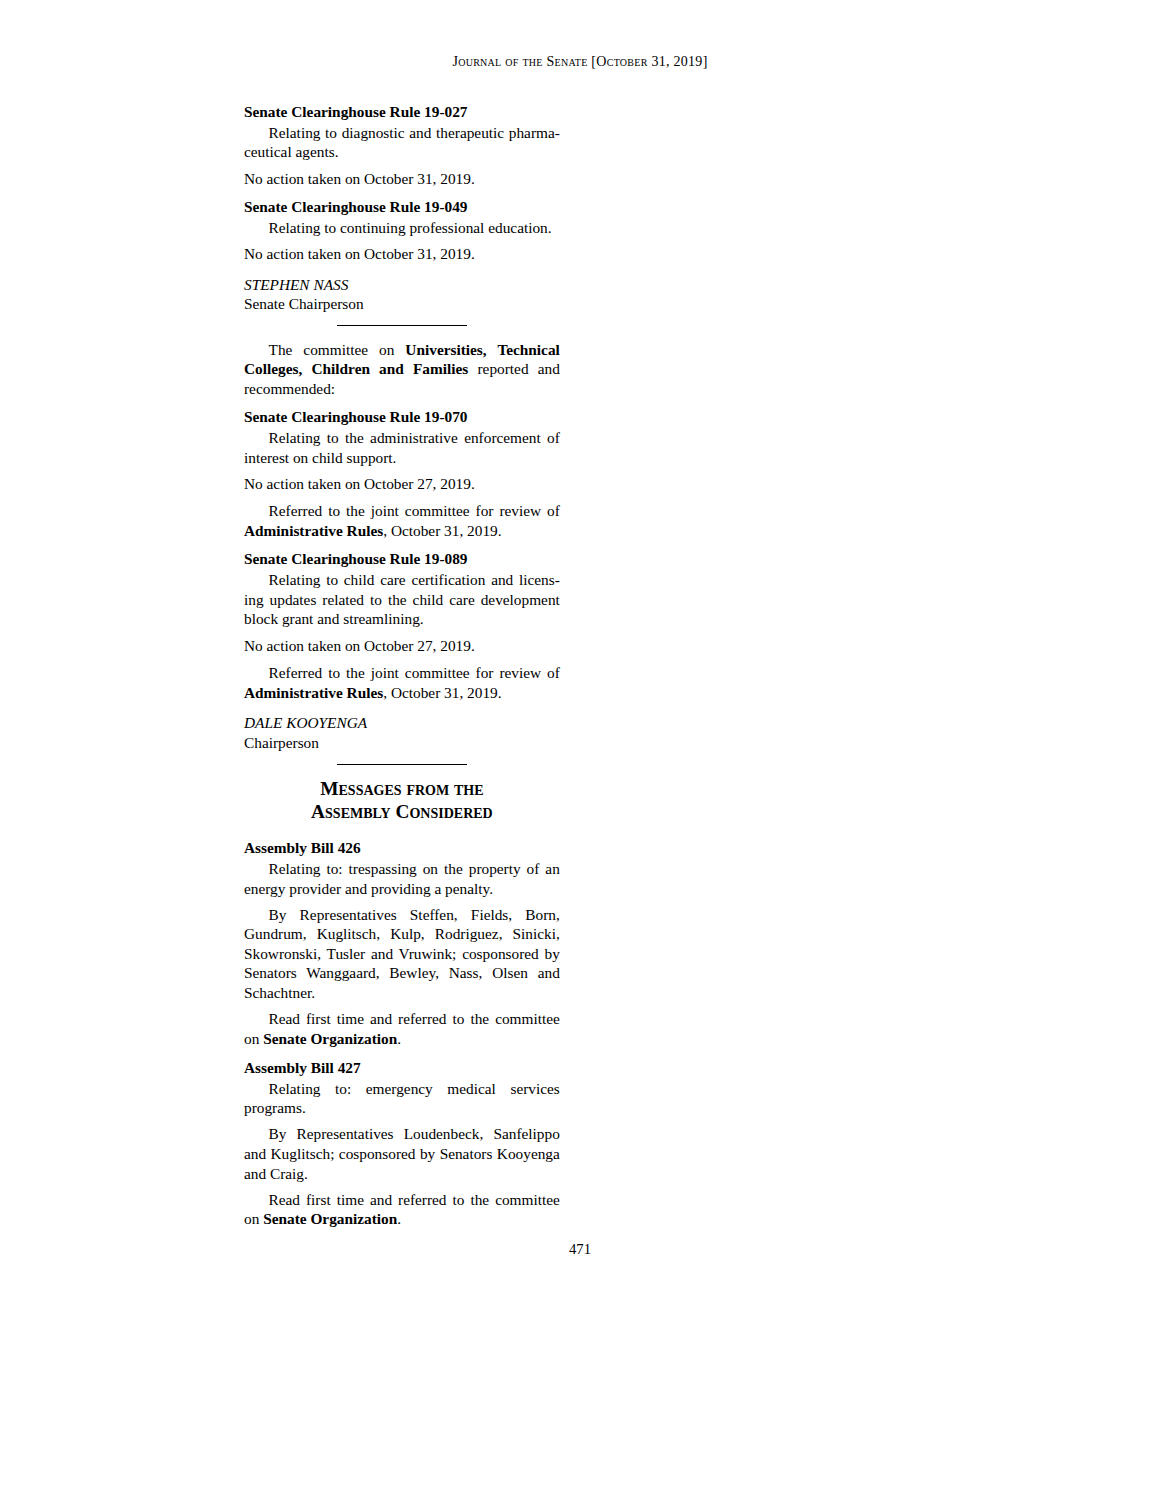Journal of the Senate [October 31, 2019]
Senate Clearinghouse Rule 19-027
Relating to diagnostic and therapeutic pharmaceutical agents.
No action taken on October 31, 2019.
Senate Clearinghouse Rule 19-049
Relating to continuing professional education.
No action taken on October 31, 2019.
STEPHEN NASS Senate Chairperson
The committee on Universities, Technical Colleges, Children and Families reported and recommended:
Senate Clearinghouse Rule 19-070
Relating to the administrative enforcement of interest on child support.
No action taken on October 27, 2019.
Referred to the joint committee for review of Administrative Rules, October 31, 2019.
Senate Clearinghouse Rule 19-089
Relating to child care certification and licensing updates related to the child care development block grant and streamlining.
No action taken on October 27, 2019.
Referred to the joint committee for review of Administrative Rules, October 31, 2019.
DALE KOOYENGA Chairperson
Messages from the
Assembly Considered
Assembly Bill 426
Relating to: trespassing on the property of an energy provider and providing a penalty.
By Representatives Steffen, Fields, Born, Gundrum, Kuglitsch, Kulp, Rodriguez, Sinicki, Skowronski, Tusler and Vruwink; cosponsored by Senators Wanggaard, Bewley, Nass, Olsen and Schachtner.
Read first time and referred to the committee on Senate Organization.
Assembly Bill 427
Relating to: emergency medical services programs.
By Representatives Loudenbeck, Sanfelippo and Kuglitsch; cosponsored by Senators Kooyenga and Craig.
Read first time and referred to the committee on Senate Organization.
471